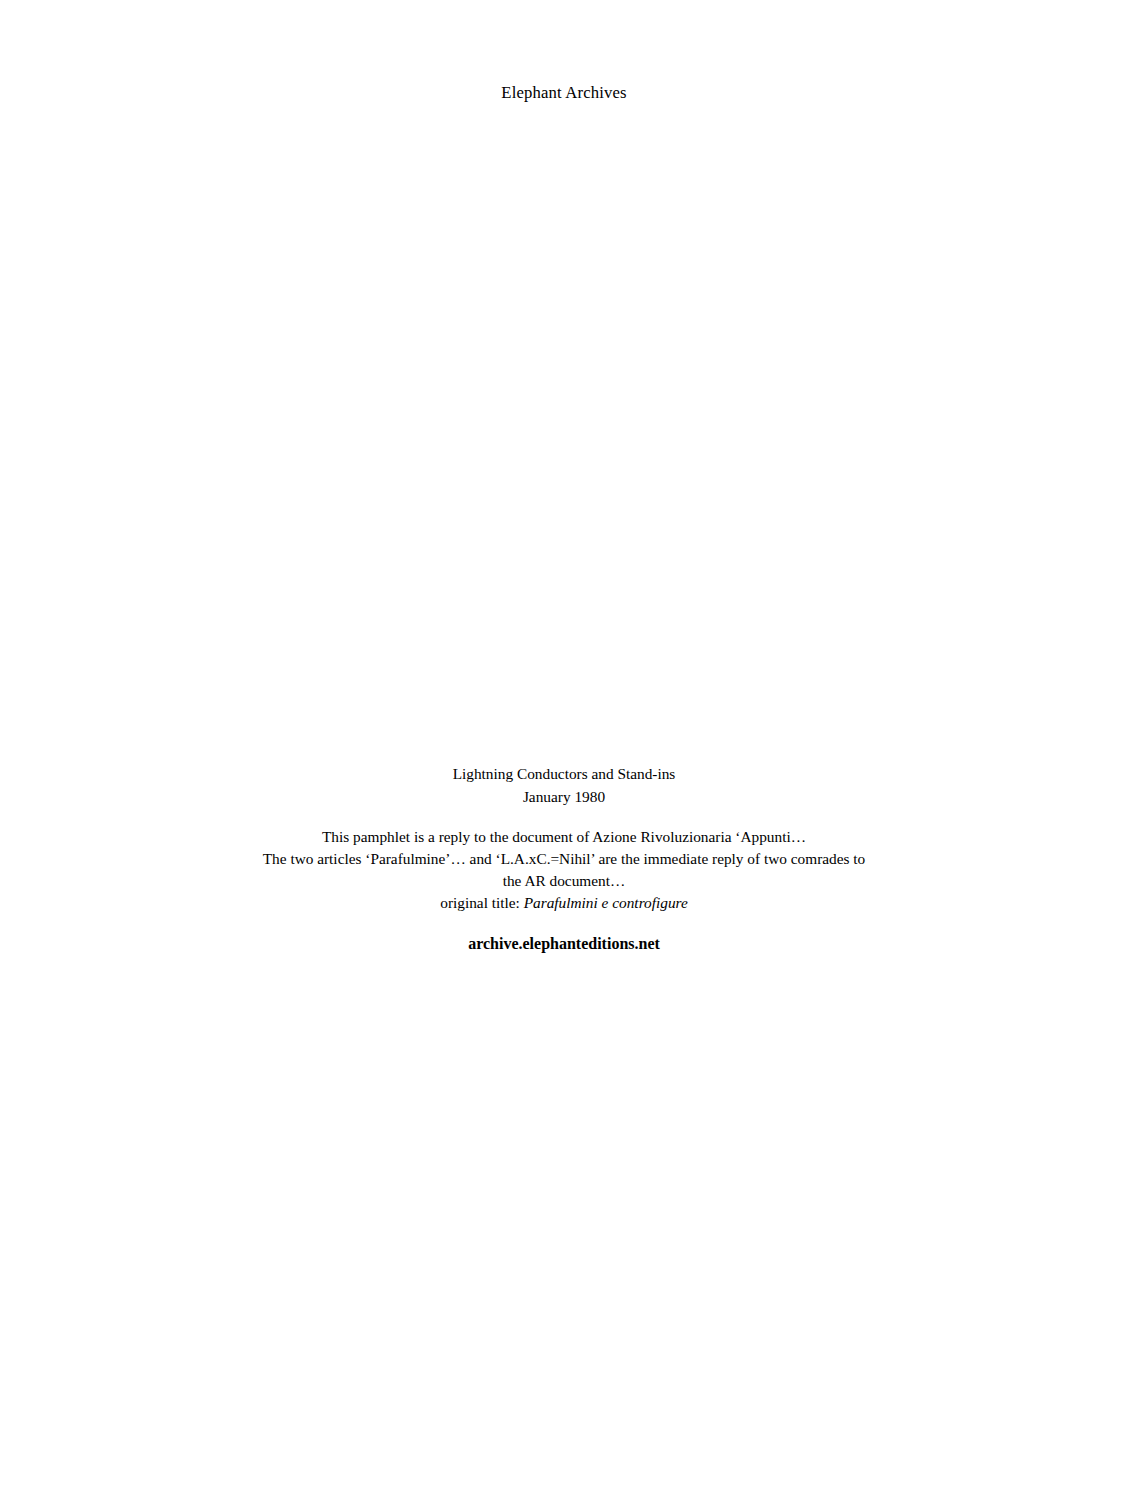Elephant Archives
Lightning Conductors and Stand-ins
January 1980
This pamphlet is a reply to the document of Azione Rivoluzionaria ‘Appunti…
The two articles ‘Parafulmine’… and ‘L.A.xC.=Nihil’ are the immediate reply of two comrades to the AR document…
original title: Parafulmini e controfigure
archive.elephanteditions.net